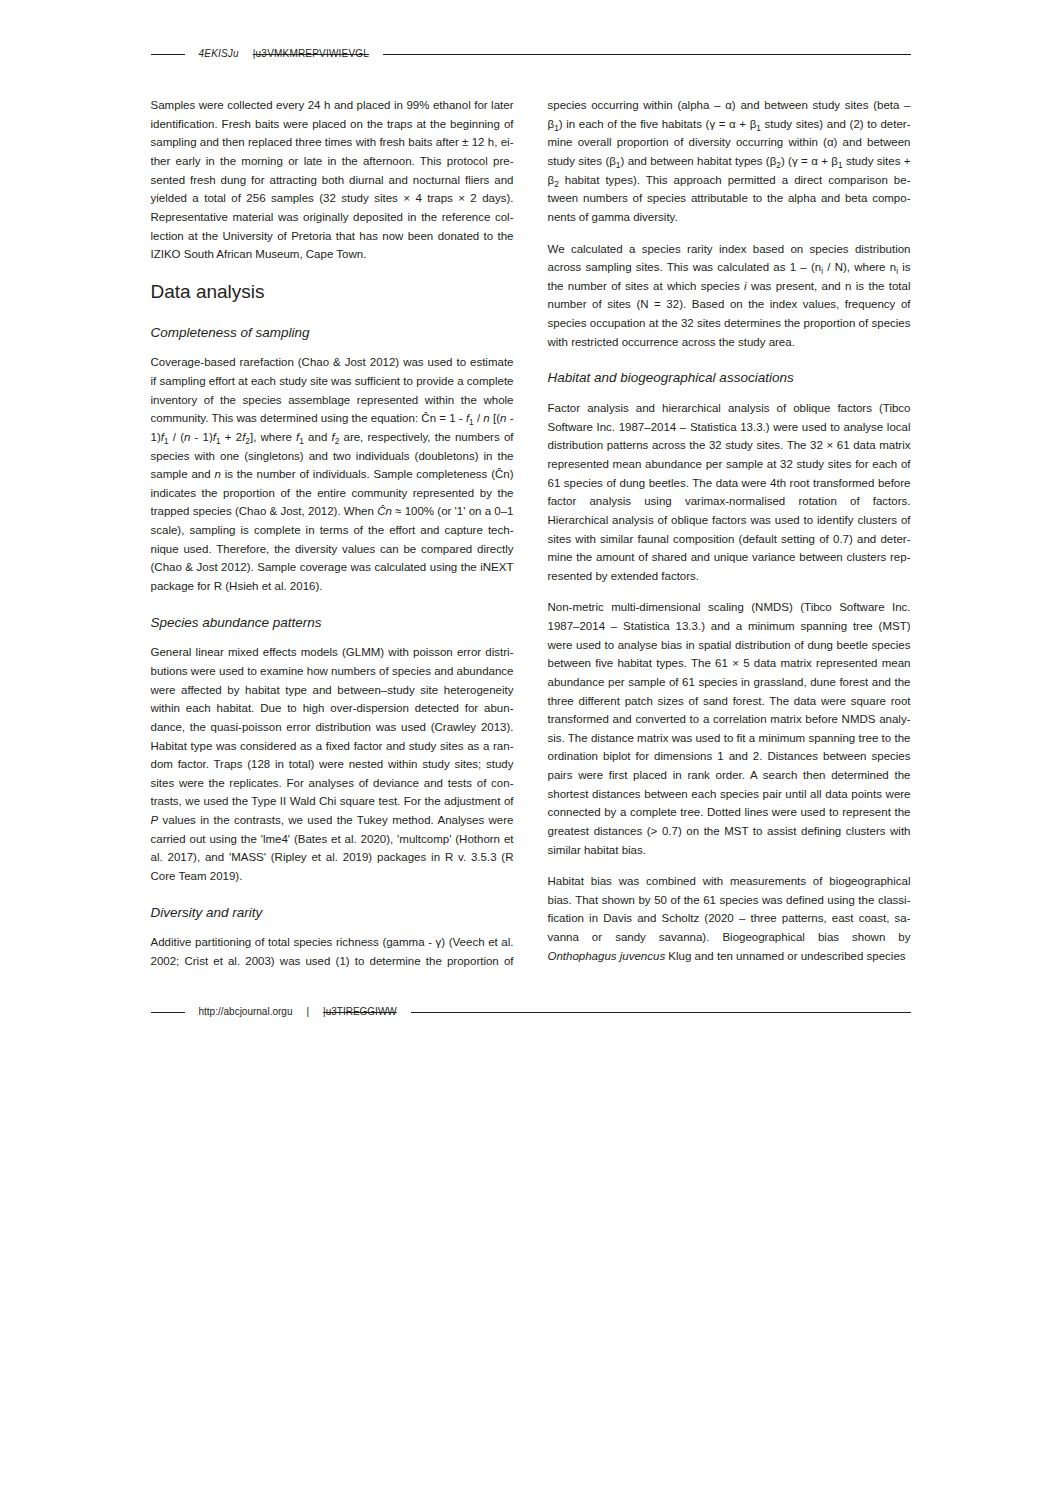4EKISJu |u3VMKMREPVIWIEVGL
Samples were collected every 24 h and placed in 99% ethanol for later identification. Fresh baits were placed on the traps at the beginning of sampling and then replaced three times with fresh baits after ± 12 h, either early in the morning or late in the afternoon. This protocol presented fresh dung for attracting both diurnal and nocturnal fliers and yielded a total of 256 samples (32 study sites × 4 traps × 2 days). Representative material was originally deposited in the reference collection at the University of Pretoria that has now been donated to the IZIKO South African Museum, Cape Town.
Data analysis
Completeness of sampling
Coverage-based rarefaction (Chao & Jost 2012) was used to estimate if sampling effort at each study site was sufficient to provide a complete inventory of the species assemblage represented within the whole community. This was determined using the equation: Ĉn = 1 - f 1 / n [(n - 1)f 1 / (n - 1)f 1 + 2f 2], where f 1 and f 2 are, respectively, the numbers of species with one (singletons) and two individuals (doubletons) in the sample and n is the number of individuals. Sample completeness (Ĉn) indicates the proportion of the entire community represented by the trapped species (Chao & Jost, 2012). When Ĉn ≈ 100% (or '1' on a 0–1 scale), sampling is complete in terms of the effort and capture technique used. Therefore, the diversity values can be compared directly (Chao & Jost 2012). Sample coverage was calculated using the iNEXT package for R (Hsieh et al. 2016).
Species abundance patterns
General linear mixed effects models (GLMM) with poisson error distributions were used to examine how numbers of species and abundance were affected by habitat type and between–study site heterogeneity within each habitat. Due to high over-dispersion detected for abundance, the quasi-poisson error distribution was used (Crawley 2013). Habitat type was considered as a fixed factor and study sites as a random factor. Traps (128 in total) were nested within study sites; study sites were the replicates. For analyses of deviance and tests of contrasts, we used the Type II Wald Chi square test. For the adjustment of P values in the contrasts, we used the Tukey method. Analyses were carried out using the 'lme4' (Bates et al. 2020), 'multcomp' (Hothorn et al. 2017), and 'MASS' (Ripley et al. 2019) packages in R v. 3.5.3 (R Core Team 2019).
Diversity and rarity
Additive partitioning of total species richness (gamma - γ) (Veech et al. 2002; Crist et al. 2003) was used (1) to determine the proportion of species occurring within (alpha – α) and between study sites (beta – β1) in each of the five habitats (γ = α + β1 study sites) and (2) to determine overall proportion of diversity occurring within (α) and between study sites (β1) and between habitat types (β2) (γ = α + β1 study sites + β2 habitat types). This approach permitted a direct comparison between numbers of species attributable to the alpha and beta components of gamma diversity.
We calculated a species rarity index based on species distribution across sampling sites. This was calculated as 1 – (ni / N), where ni is the number of sites at which species i was present, and n is the total number of sites (N = 32). Based on the index values, frequency of species occupation at the 32 sites determines the proportion of species with restricted occurrence across the study area.
Habitat and biogeographical associations
Factor analysis and hierarchical analysis of oblique factors (Tibco Software Inc. 1987–2014 – Statistica 13.3.) were used to analyse local distribution patterns across the 32 study sites. The 32 × 61 data matrix represented mean abundance per sample at 32 study sites for each of 61 species of dung beetles. The data were 4th root transformed before factor analysis using varimax-normalised rotation of factors. Hierarchical analysis of oblique factors was used to identify clusters of sites with similar faunal composition (default setting of 0.7) and determine the amount of shared and unique variance between clusters represented by extended factors.
Non-metric multi-dimensional scaling (NMDS) (Tibco Software Inc. 1987–2014 – Statistica 13.3.) and a minimum spanning tree (MST) were used to analyse bias in spatial distribution of dung beetle species between five habitat types. The 61 × 5 data matrix represented mean abundance per sample of 61 species in grassland, dune forest and the three different patch sizes of sand forest. The data were square root transformed and converted to a correlation matrix before NMDS analysis. The distance matrix was used to fit a minimum spanning tree to the ordination biplot for dimensions 1 and 2. Distances between species pairs were first placed in rank order. A search then determined the shortest distances between each species pair until all data points were connected by a complete tree. Dotted lines were used to represent the greatest distances (> 0.7) on the MST to assist defining clusters with similar habitat bias.
Habitat bias was combined with measurements of biogeographical bias. That shown by 50 of the 61 species was defined using the classification in Davis and Scholtz (2020 – three patterns, east coast, savanna or sandy savanna). Biogeographical bias shown by Onthophagus juvencus Klug and ten unnamed or undescribed species
http://abcjournal.orgu | |u3TIREGGIWW